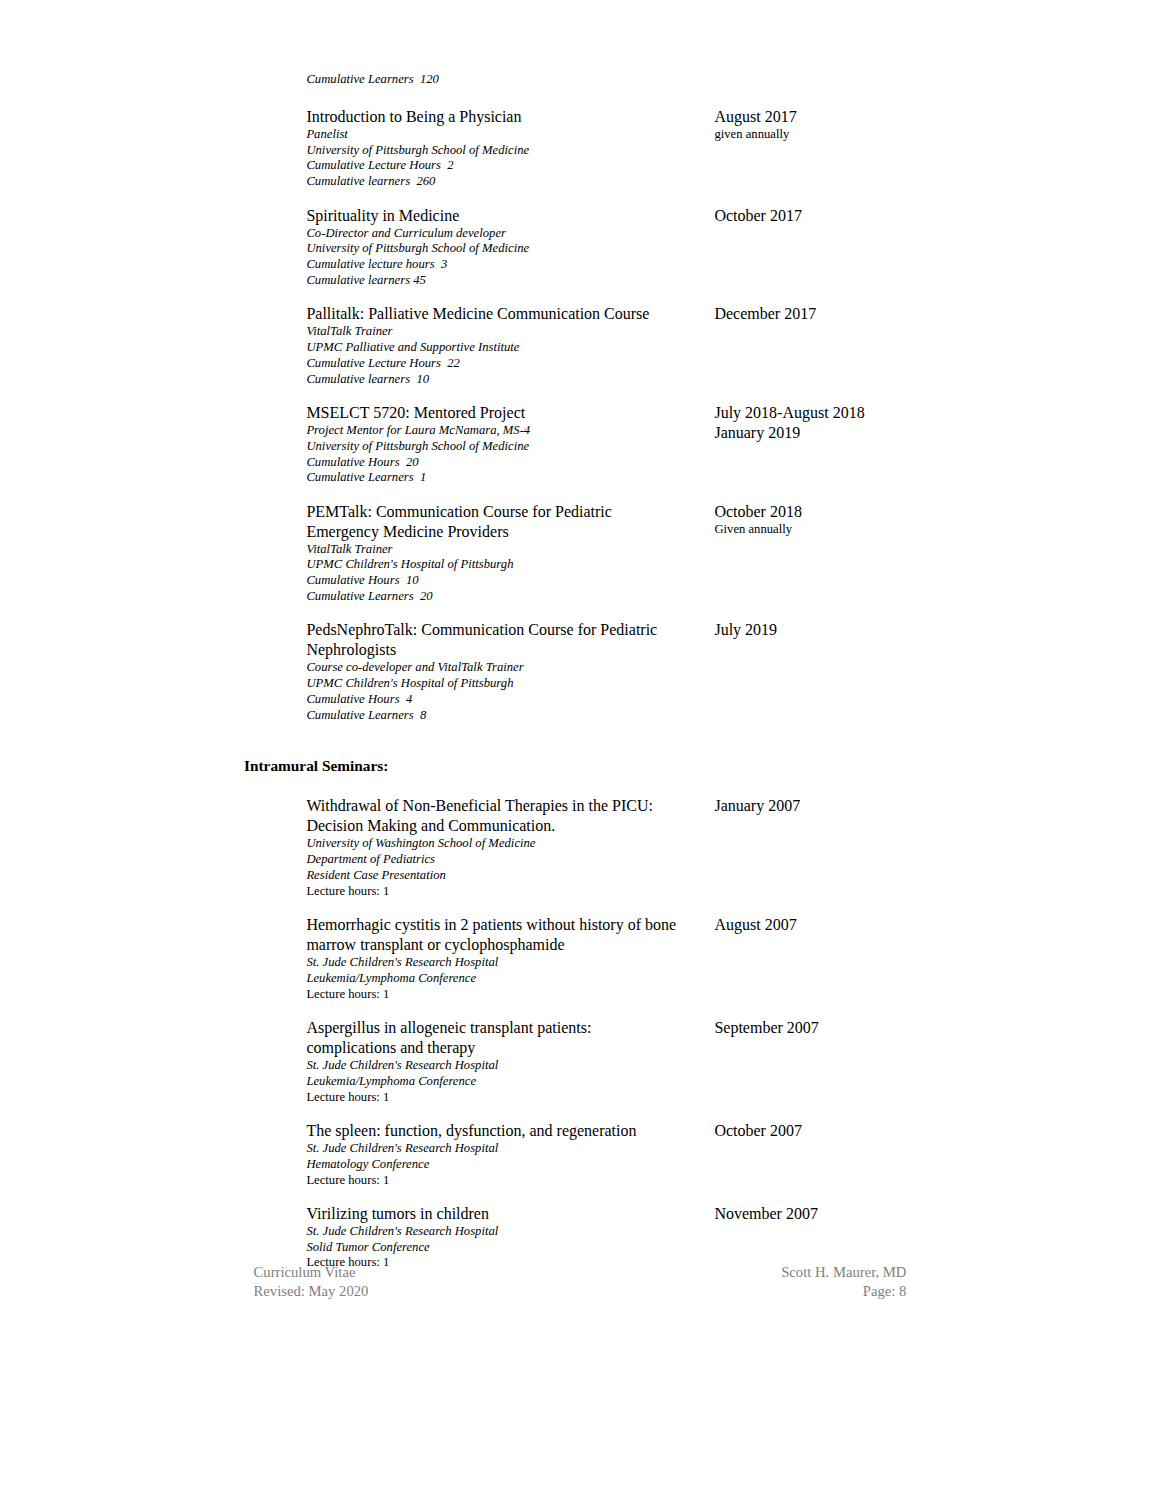Cumulative Learners 120
Introduction to Being a Physician
Panelist
University of Pittsburgh School of Medicine
Cumulative Lecture Hours 2
Cumulative learners 260
August 2017
given annually
Spirituality in Medicine
Co-Director and Curriculum developer
University of Pittsburgh School of Medicine
Cumulative lecture hours 3
Cumulative learners 45
October 2017
Pallitalk: Palliative Medicine Communication Course
VitalTalk Trainer
UPMC Palliative and Supportive Institute
Cumulative Lecture Hours 22
Cumulative learners 10
December 2017
MSELCT 5720: Mentored Project
Project Mentor for Laura McNamara, MS-4
University of Pittsburgh School of Medicine
Cumulative Hours 20
Cumulative Learners 1
July 2018-August 2018
January 2019
PEMTalk: Communication Course for Pediatric Emergency Medicine Providers
VitalTalk Trainer
UPMC Children's Hospital of Pittsburgh
Cumulative Hours 10
Cumulative Learners 20
October 2018
Given annually
PedsNephroTalk: Communication Course for Pediatric Nephrologists
Course co-developer and VitalTalk Trainer
UPMC Children's Hospital of Pittsburgh
Cumulative Hours 4
Cumulative Learners 8
July 2019
Intramural Seminars:
Withdrawal of Non-Beneficial Therapies in the PICU: Decision Making and Communication.
University of Washington School of Medicine
Department of Pediatrics
Resident Case Presentation
Lecture hours: 1
January 2007
Hemorrhagic cystitis in 2 patients without history of bone marrow transplant or cyclophosphamide
St. Jude Children's Research Hospital
Leukemia/Lymphoma Conference
Lecture hours: 1
August 2007
Aspergillus in allogeneic transplant patients: complications and therapy
St. Jude Children's Research Hospital
Leukemia/Lymphoma Conference
Lecture hours: 1
September 2007
The spleen: function, dysfunction, and regeneration
St. Jude Children's Research Hospital
Hematology Conference
Lecture hours: 1
October 2007
Virilizing tumors in children
St. Jude Children's Research Hospital
Solid Tumor Conference
Lecture hours: 1
November 2007
Curriculum Vitae
Revised: May 2020
Scott H. Maurer, MD
Page: 8